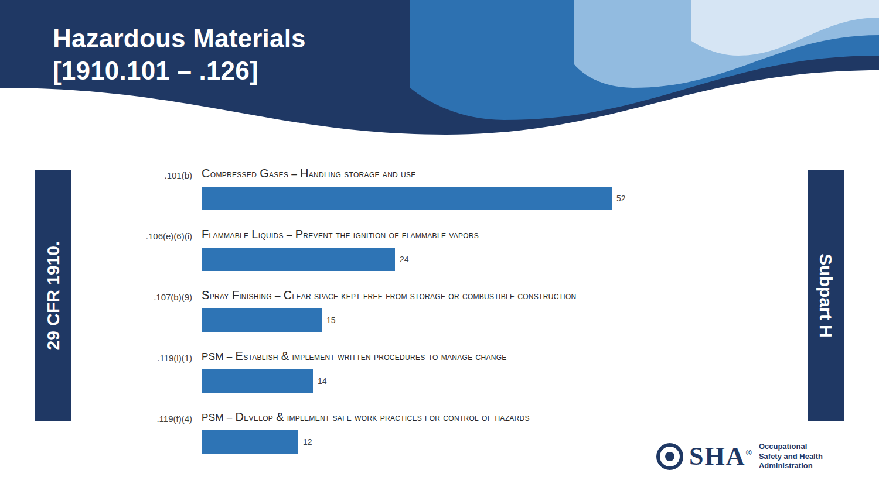Hazardous Materials
[1910.101 – .126]
29 CFR 1910.
Subpart H
.101(b)
Compressed Gases – Handling storage and use
52
.106(e)(6)(i)
Flammable Liquids – Prevent the ignition of flammable vapors
24
.107(b)(9)
Spray Finishing – Clear space kept free from storage or combustible construction
15
.119(l)(1)
PSM – Establish & implement written procedures to manage change
14
.119(f)(4)
PSM – Develop & implement safe work practices for control of hazards
12
SHA®
Occupational
Safety and Health
Administration